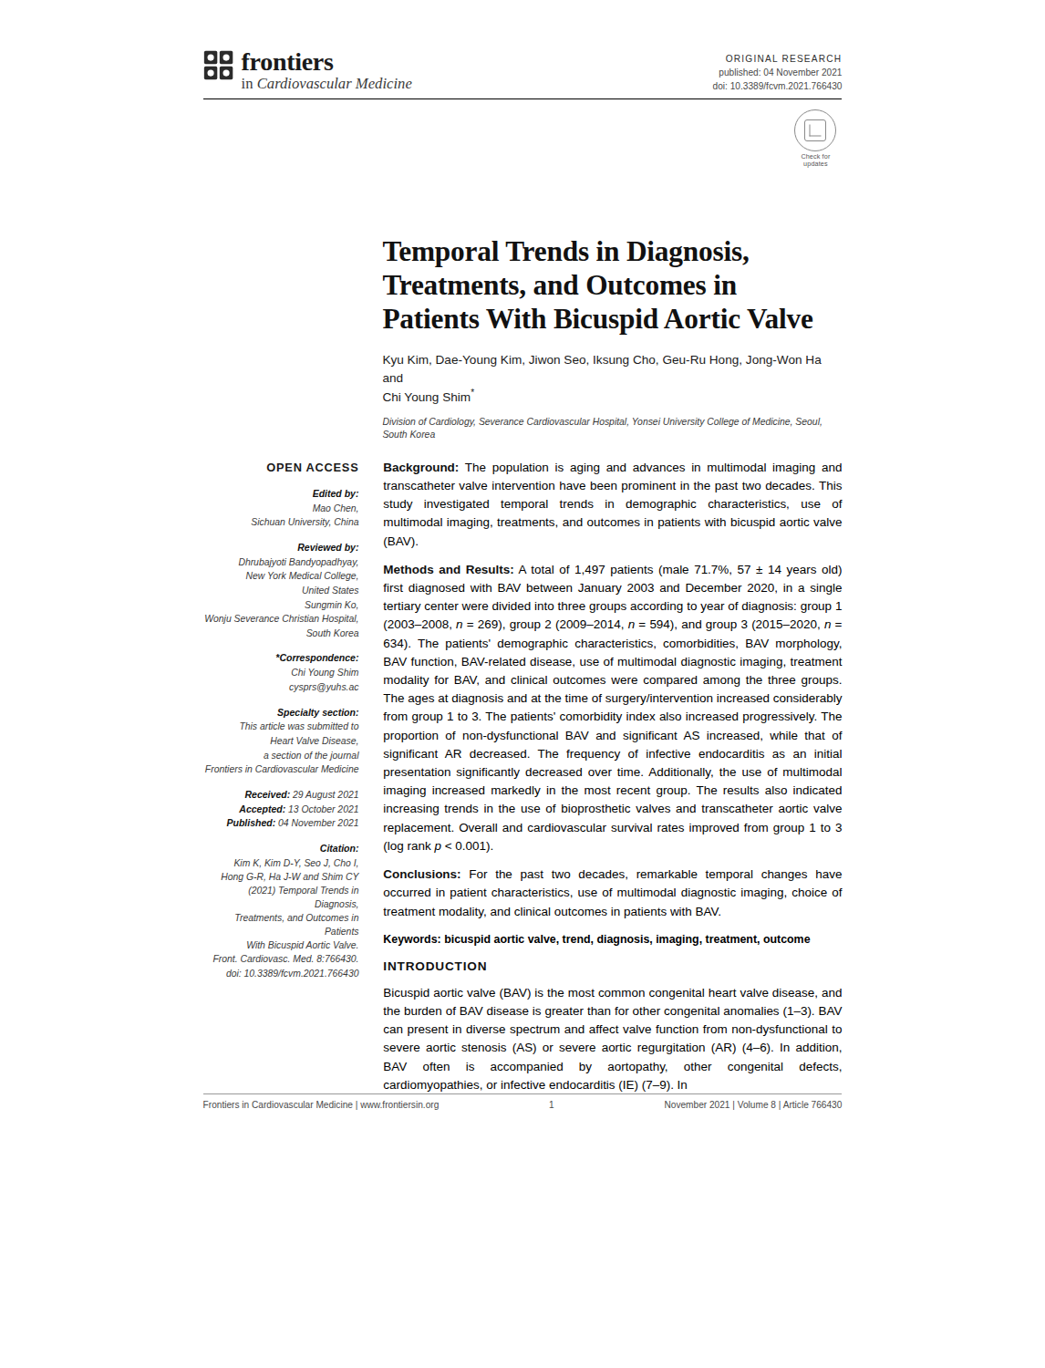frontiers
in Cardiovascular Medicine
ORIGINAL RESEARCH
published: 04 November 2021
doi: 10.3389/fcvm.2021.766430
Check for
updates
Temporal Trends in Diagnosis,
Treatments, and Outcomes in
Patients With Bicuspid Aortic Valve
Kyu Kim, Dae-Young Kim, Jiwon Seo, Iksung Cho, Geu-Ru Hong, Jong-Won Ha and
Chi Young Shim*
Division of Cardiology, Severance Cardiovascular Hospital, Yonsei University College of Medicine, Seoul, South Korea
OPEN ACCESS
Edited by:
Mao Chen,
Sichuan University, China
Reviewed by:
Dhrubajyoti Bandyopadhyay,
New York Medical College,
United States
Sungmin Ko,
Wonju Severance Christian Hospital,
South Korea
*Correspondence:
Chi Young Shim
cysprs@yuhs.ac
Specialty section:
This article was submitted to
Heart Valve Disease,
a section of the journal
Frontiers in Cardiovascular Medicine
Received: 29 August 2021
Accepted: 13 October 2021
Published: 04 November 2021
Citation:
Kim K, Kim D-Y, Seo J, Cho I,
Hong G-R, Ha J-W and Shim CY
(2021) Temporal Trends in Diagnosis,
Treatments, and Outcomes in Patients
With Bicuspid Aortic Valve.
Front. Cardiovasc. Med. 8:766430.
doi: 10.3389/fcvm.2021.766430
Background: The population is aging and advances in multimodal imaging and transcatheter valve intervention have been prominent in the past two decades. This study investigated temporal trends in demographic characteristics, use of multimodal imaging, treatments, and outcomes in patients with bicuspid aortic valve (BAV).
Methods and Results: A total of 1,497 patients (male 71.7%, 57 ± 14 years old) first diagnosed with BAV between January 2003 and December 2020, in a single tertiary center were divided into three groups according to year of diagnosis: group 1 (2003–2008, n = 269), group 2 (2009–2014, n = 594), and group 3 (2015–2020, n = 634). The patients' demographic characteristics, comorbidities, BAV morphology, BAV function, BAV-related disease, use of multimodal diagnostic imaging, treatment modality for BAV, and clinical outcomes were compared among the three groups. The ages at diagnosis and at the time of surgery/intervention increased considerably from group 1 to 3. The patients' comorbidity index also increased progressively. The proportion of non-dysfunctional BAV and significant AS increased, while that of significant AR decreased. The frequency of infective endocarditis as an initial presentation significantly decreased over time. Additionally, the use of multimodal imaging increased markedly in the most recent group. The results also indicated increasing trends in the use of bioprosthetic valves and transcatheter aortic valve replacement. Overall and cardiovascular survival rates improved from group 1 to 3 (log rank p < 0.001).
Conclusions: For the past two decades, remarkable temporal changes have occurred in patient characteristics, use of multimodal diagnostic imaging, choice of treatment modality, and clinical outcomes in patients with BAV.
Keywords: bicuspid aortic valve, trend, diagnosis, imaging, treatment, outcome
INTRODUCTION
Bicuspid aortic valve (BAV) is the most common congenital heart valve disease, and the burden of BAV disease is greater than for other congenital anomalies (1–3). BAV can present in diverse spectrum and affect valve function from non-dysfunctional to severe aortic stenosis (AS) or severe aortic regurgitation (AR) (4–6). In addition, BAV often is accompanied by aortopathy, other congenital defects, cardiomyopathies, or infective endocarditis (IE) (7–9). In
Frontiers in Cardiovascular Medicine | www.frontiersin.org
1
November 2021 | Volume 8 | Article 766430